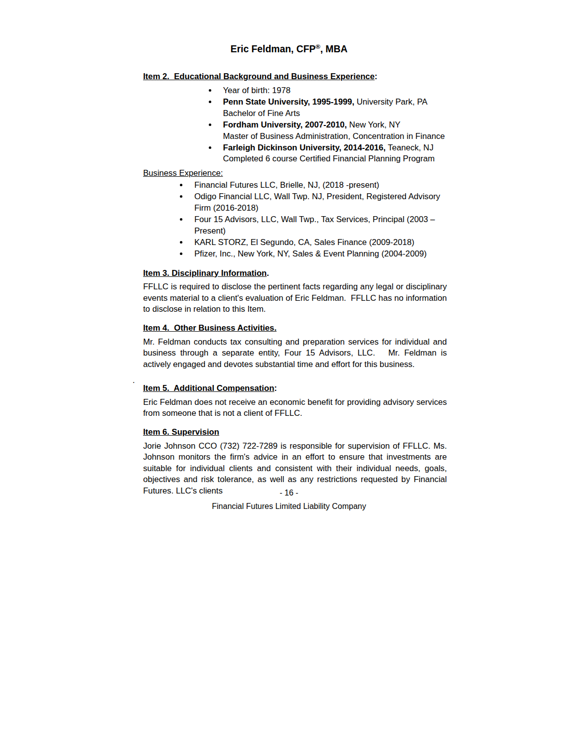Eric Feldman, CFP®, MBA
Item 2. Educational Background and Business Experience
:
Year of birth: 1978
Penn State University, 1995-1999, University Park, PA
Bachelor of Fine Arts
Fordham University, 2007-2010, New York, NY
Master of Business Administration, Concentration in Finance
Farleigh Dickinson University, 2014-2016, Teaneck, NJ
Completed 6 course Certified Financial Planning Program
Business Experience:
Financial Futures LLC, Brielle, NJ, (2018 -present)
Odigo Financial LLC, Wall Twp. NJ, President, Registered Advisory Firm (2016-2018)
Four 15 Advisors, LLC, Wall Twp., Tax Services, Principal (2003 – Present)
KARL STORZ, El Segundo, CA, Sales Finance (2009-2018)
Pfizer, Inc., New York, NY, Sales & Event Planning (2004-2009)
Item 3. Disciplinary Information
.
FFLLC is required to disclose the pertinent facts regarding any legal or disciplinary events material to a client's evaluation of Eric Feldman. FFLLC has no information to disclose in relation to this Item.
Item 4. Other Business Activities.
Mr. Feldman conducts tax consulting and preparation services for individual and business through a separate entity, Four 15 Advisors, LLC. Mr. Feldman is actively engaged and devotes substantial time and effort for this business.
.
Item 5. Additional Compensation
:
Eric Feldman does not receive an economic benefit for providing advisory services from someone that is not a client of FFLLC.
Item 6. Supervision
Jorie Johnson CCO (732) 722-7289 is responsible for supervision of FFLLC. Ms. Johnson monitors the firm's advice in an effort to ensure that investments are suitable for individual clients and consistent with their individual needs, goals, objectives and risk tolerance, as well as any restrictions requested by Financial Futures. LLC's clients
- 16 -
Financial Futures Limited Liability Company